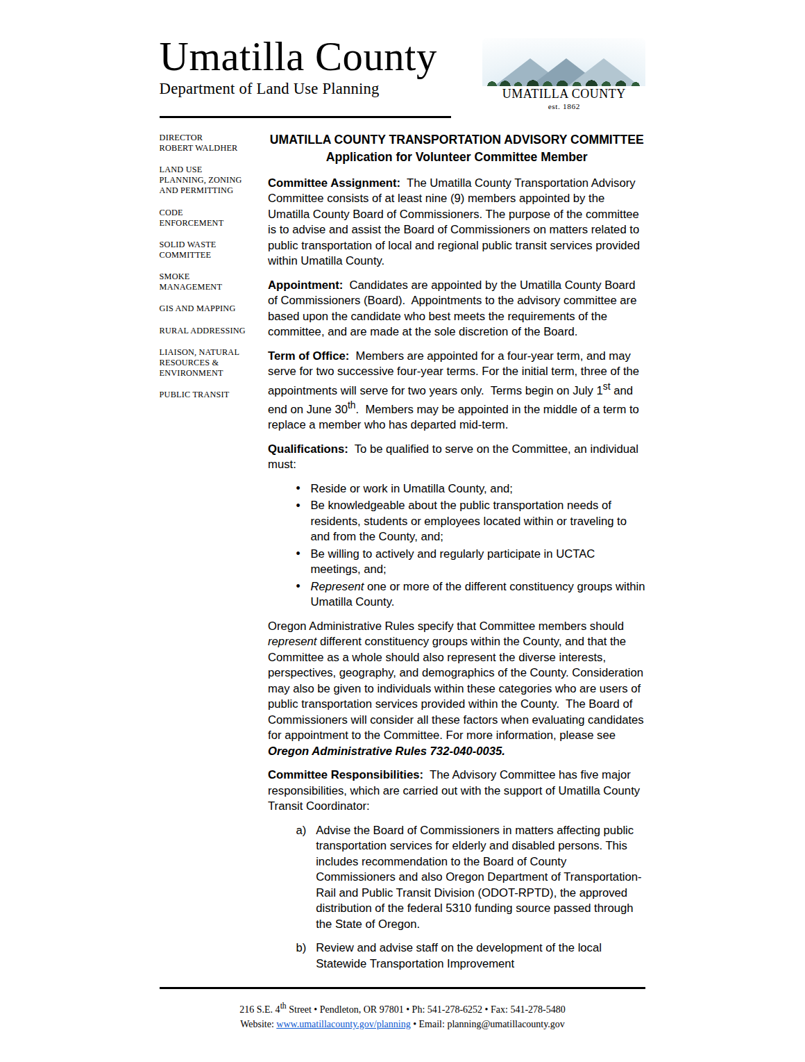Umatilla County
Department of Land Use Planning
UMATILLA COUNTY
est. 1862
Director
Robert Waldher
Land Use Planning, Zoning and Permitting
Code Enforcement
Solid Waste Committee
Smoke Management
GIS and Mapping
Rural Addressing
Liaison, Natural Resources & Environment
Public Transit
UMATILLA COUNTY TRANSPORTATION ADVISORY COMMITTEE
Application for Volunteer Committee Member
Committee Assignment: The Umatilla County Transportation Advisory Committee consists of at least nine (9) members appointed by the Umatilla County Board of Commissioners. The purpose of the committee is to advise and assist the Board of Commissioners on matters related to public transportation of local and regional public transit services provided within Umatilla County.
Appointment: Candidates are appointed by the Umatilla County Board of Commissioners (Board). Appointments to the advisory committee are based upon the candidate who best meets the requirements of the committee, and are made at the sole discretion of the Board.
Term of Office: Members are appointed for a four-year term, and may serve for two successive four-year terms. For the initial term, three of the appointments will serve for two years only. Terms begin on July 1st and end on June 30th. Members may be appointed in the middle of a term to replace a member who has departed mid-term.
Qualifications: To be qualified to serve on the Committee, an individual must:
Reside or work in Umatilla County, and;
Be knowledgeable about the public transportation needs of residents, students or employees located within or traveling to and from the County, and;
Be willing to actively and regularly participate in UCTAC meetings, and;
Represent one or more of the different constituency groups within Umatilla County.
Oregon Administrative Rules specify that Committee members should represent different constituency groups within the County, and that the Committee as a whole should also represent the diverse interests, perspectives, geography, and demographics of the County. Consideration may also be given to individuals within these categories who are users of public transportation services provided within the County. The Board of Commissioners will consider all these factors when evaluating candidates for appointment to the Committee. For more information, please see Oregon Administrative Rules 732-040-0035.
Committee Responsibilities: The Advisory Committee has five major responsibilities, which are carried out with the support of Umatilla County Transit Coordinator:
Advise the Board of Commissioners in matters affecting public transportation services for elderly and disabled persons. This includes recommendation to the Board of County Commissioners and also Oregon Department of Transportation-Rail and Public Transit Division (ODOT-RPTD), the approved distribution of the federal 5310 funding source passed through the State of Oregon.
Review and advise staff on the development of the local Statewide Transportation Improvement
216 S.E. 4th Street • Pendleton, OR 97801 • Ph: 541-278-6252 • Fax: 541-278-5480
Website: www.umatillacounty.gov/planning • Email: planning@umatillacounty.gov